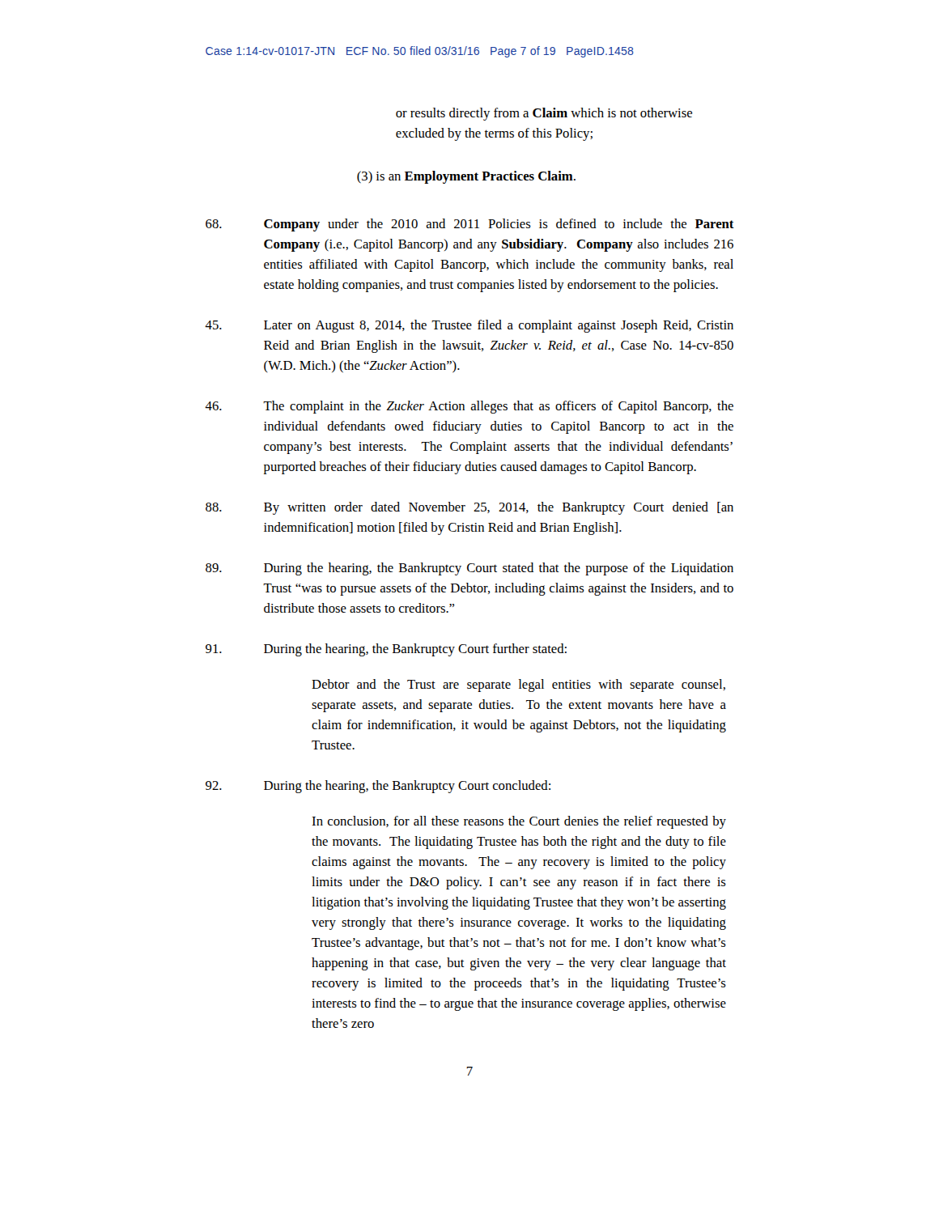Case 1:14-cv-01017-JTN ECF No. 50 filed 03/31/16 Page 7 of 19 PageID.1458
or results directly from a Claim which is not otherwise excluded by the terms of this Policy;
(3) is an Employment Practices Claim.
68. Company under the 2010 and 2011 Policies is defined to include the Parent Company (i.e., Capitol Bancorp) and any Subsidiary. Company also includes 216 entities affiliated with Capitol Bancorp, which include the community banks, real estate holding companies, and trust companies listed by endorsement to the policies.
45. Later on August 8, 2014, the Trustee filed a complaint against Joseph Reid, Cristin Reid and Brian English in the lawsuit, Zucker v. Reid, et al., Case No. 14-cv-850 (W.D. Mich.) (the “Zucker Action”).
46. The complaint in the Zucker Action alleges that as officers of Capitol Bancorp, the individual defendants owed fiduciary duties to Capitol Bancorp to act in the company’s best interests. The Complaint asserts that the individual defendants’ purported breaches of their fiduciary duties caused damages to Capitol Bancorp.
88. By written order dated November 25, 2014, the Bankruptcy Court denied [an indemnification] motion [filed by Cristin Reid and Brian English].
89. During the hearing, the Bankruptcy Court stated that the purpose of the Liquidation Trust “was to pursue assets of the Debtor, including claims against the Insiders, and to distribute those assets to creditors.”
91. During the hearing, the Bankruptcy Court further stated:
Debtor and the Trust are separate legal entities with separate counsel, separate assets, and separate duties. To the extent movants here have a claim for indemnification, it would be against Debtors, not the liquidating Trustee.
92. During the hearing, the Bankruptcy Court concluded:
In conclusion, for all these reasons the Court denies the relief requested by the movants. The liquidating Trustee has both the right and the duty to file claims against the movants. The – any recovery is limited to the policy limits under the D&O policy. I can’t see any reason if in fact there is litigation that’s involving the liquidating Trustee that they won’t be asserting very strongly that there’s insurance coverage. It works to the liquidating Trustee’s advantage, but that’s not – that’s not for me. I don’t know what’s happening in that case, but given the very – the very clear language that recovery is limited to the proceeds that’s in the liquidating Trustee’s interests to find the – to argue that the insurance coverage applies, otherwise there’s zero
7